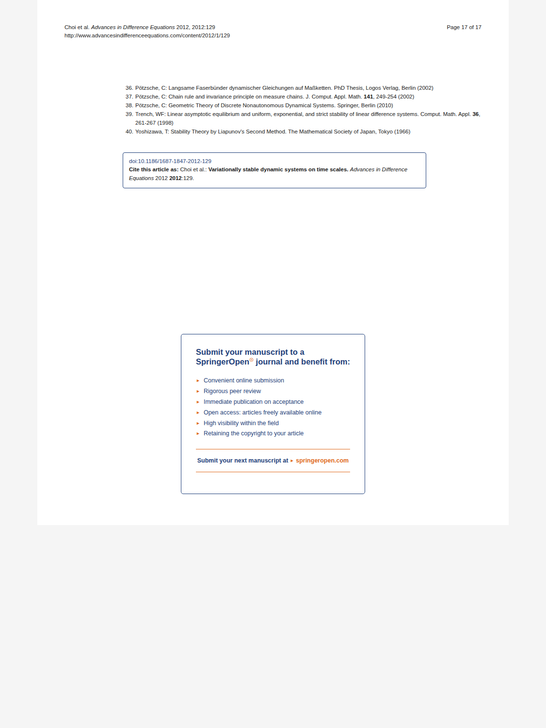Choi et al. Advances in Difference Equations 2012, 2012:129
http://www.advancesindifferenceequations.com/content/2012/1/129
Page 17 of 17
36 Pötzsche, C: Langsame Faserbünder dynamischer Gleichungen auf Maßketten. PhD Thesis, Logos Verlag, Berlin (2002)
37 Pötzsche, C: Chain rule and invariance principle on measure chains. J. Comput. Appl. Math. 141, 249-254 (2002)
38 Pötzsche, C: Geometric Theory of Discrete Nonautonomous Dynamical Systems. Springer, Berlin (2010)
39 Trench, WF: Linear asymptotic equilibrium and uniform, exponential, and strict stability of linear difference systems. Comput. Math. Appl. 36, 261-267 (1998)
40 Yoshizawa, T: Stability Theory by Liapunov's Second Method. The Mathematical Society of Japan, Tokyo (1966)
doi:10.1186/1687-1847-2012-129
Cite this article as: Choi et al.: Variationally stable dynamic systems on time scales. Advances in Difference Equations 2012 2012:129.
Submit your manuscript to a SpringerOpen☉ journal and benefit from:
Convenient online submission
Rigorous peer review
Immediate publication on acceptance
Open access: articles freely available online
High visibility within the field
Retaining the copyright to your article
Submit your next manuscript at ► springeropen.com